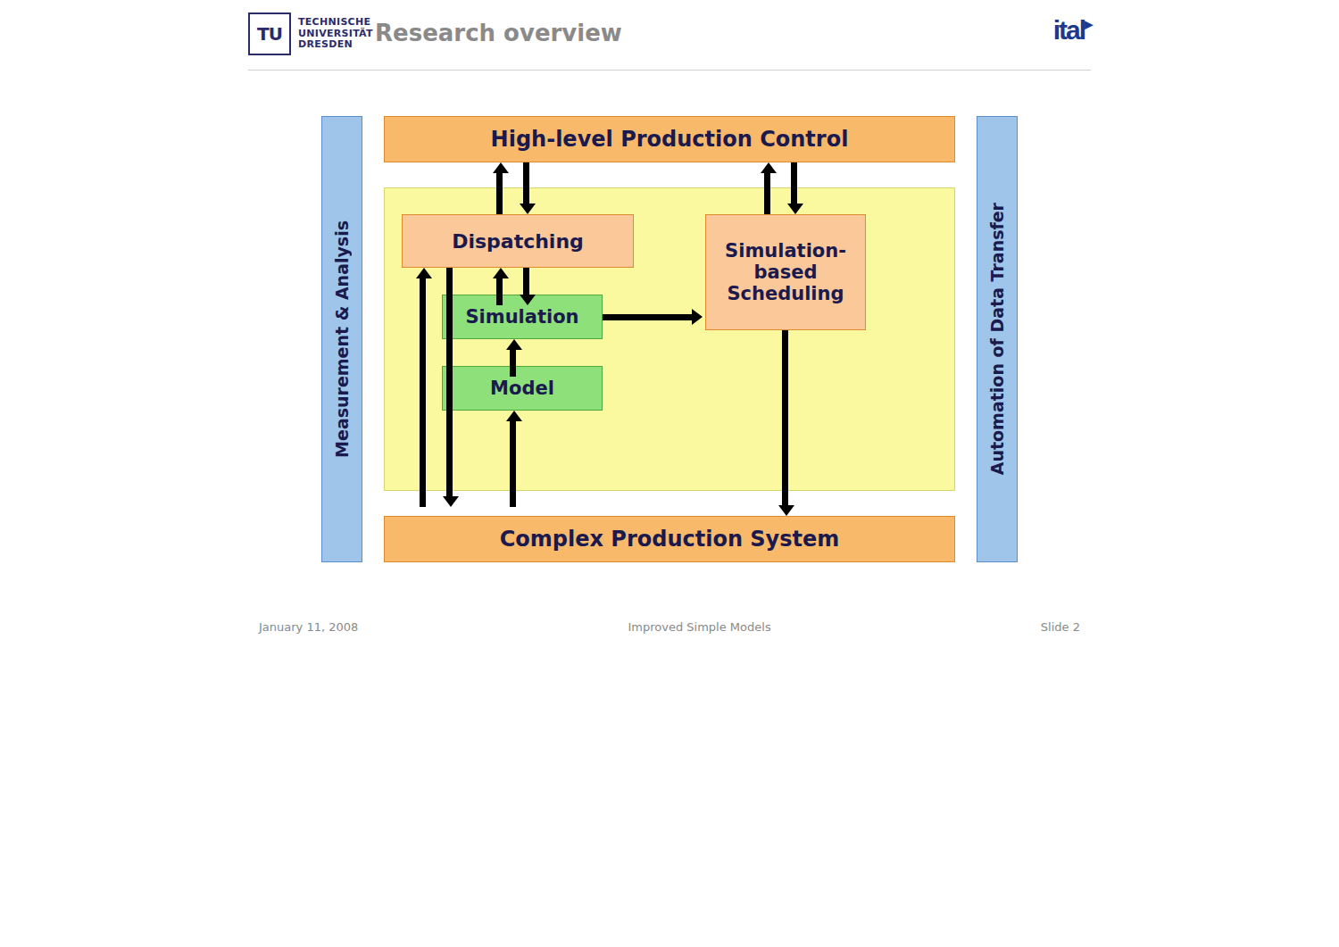TU
TECHNISCHE
UNIVERSITÄT
DRESDEN
Research overview
ital▸
Measurement & Analysis
Automation of Data Transfer
High-level Production Control
Complex Production System
Dispatching
Simulation
Model
Simulation-
based
Scheduling
January 11, 2008
Improved Simple Models
Slide 2